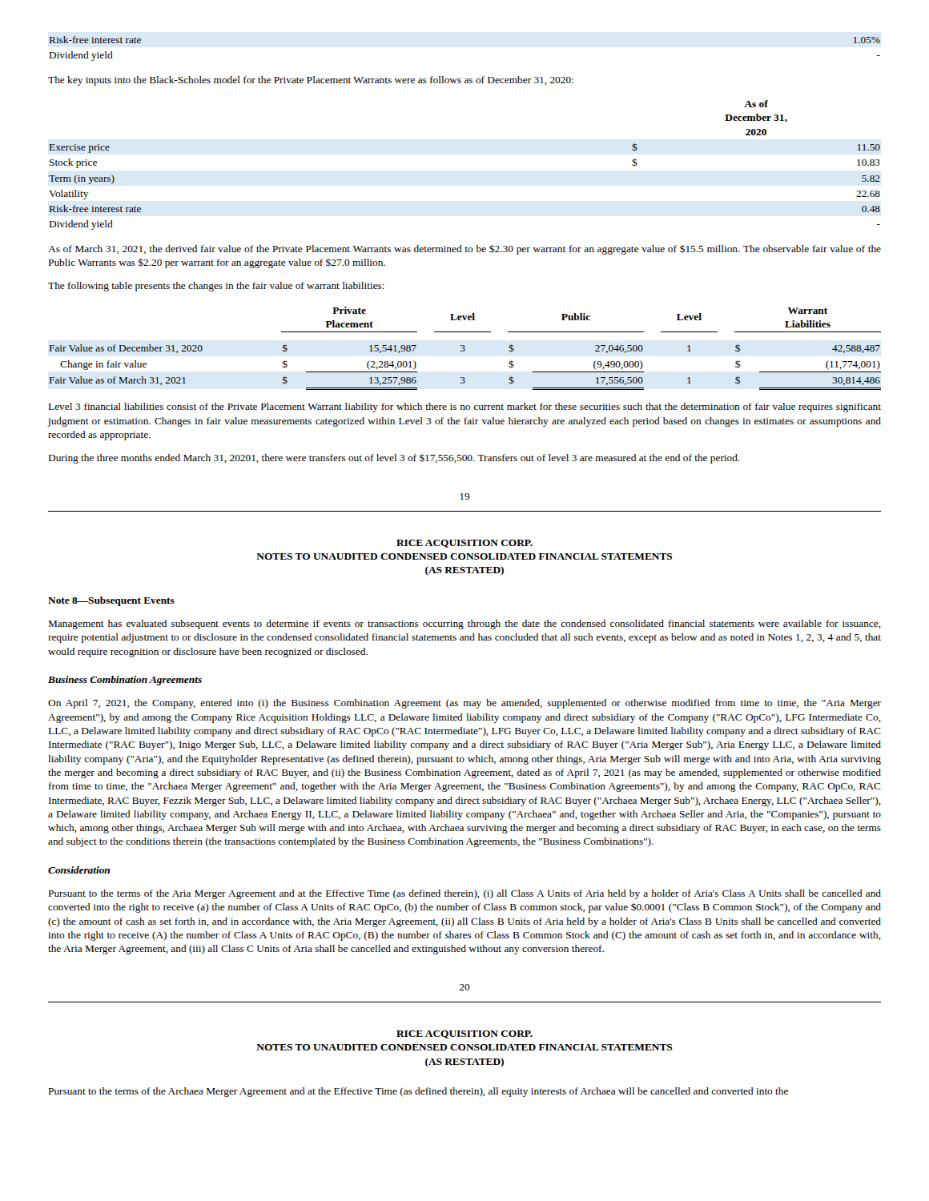| Risk-free interest rate | 1.05% |
| Dividend yield | - |
The key inputs into the Black-Scholes model for the Private Placement Warrants were as follows as of December 31, 2020:
| | As of December 31, 2020 |
| Exercise price | $ | 11.50 |
| Stock price | $ | 10.83 |
| Term (in years) | | 5.82 |
| Volatility | | 22.68 |
| Risk-free interest rate | | 0.48 |
| Dividend yield | | - |
As of March 31, 2021, the derived fair value of the Private Placement Warrants was determined to be $2.30 per warrant for an aggregate value of $15.5 million. The observable fair value of the Public Warrants was $2.20 per warrant for an aggregate value of $27.0 million.
The following table presents the changes in the fair value of warrant liabilities:
| | Private Placement | | Level | | Public | | Level | | Warrant Liabilities |
| Fair Value as of December 31, 2020 | $ | 15,541,987 | | 3 | | $ | 27,046,500 | | 1 | | $ | 42,588,487 |
| Change in fair value | $ | (2,284,001) | | | | $ | (9,490,000) | | | | $ | (11,774,001) |
| Fair Value as of March 31, 2021 | $ | 13,257,986 | | 3 | | $ | 17,556,500 | | 1 | | $ | 30,814,486 |
Level 3 financial liabilities consist of the Private Placement Warrant liability for which there is no current market for these securities such that the determination of fair value requires significant judgment or estimation. Changes in fair value measurements categorized within Level 3 of the fair value hierarchy are analyzed each period based on changes in estimates or assumptions and recorded as appropriate.
During the three months ended March 31, 20201, there were transfers out of level 3 of $17,556,500. Transfers out of level 3 are measured at the end of the period.
19
RICE ACQUISITION CORP.
NOTES TO UNAUDITED CONDENSED CONSOLIDATED FINANCIAL STATEMENTS
(AS RESTATED)
Note 8—Subsequent Events
Management has evaluated subsequent events to determine if events or transactions occurring through the date the condensed consolidated financial statements were available for issuance, require potential adjustment to or disclosure in the condensed consolidated financial statements and has concluded that all such events, except as below and as noted in Notes 1, 2, 3, 4 and 5, that would require recognition or disclosure have been recognized or disclosed.
Business Combination Agreements
On April 7, 2021, the Company, entered into (i) the Business Combination Agreement (as may be amended, supplemented or otherwise modified from time to time, the "Aria Merger Agreement"), by and among the Company Rice Acquisition Holdings LLC, a Delaware limited liability company and direct subsidiary of the Company ("RAC OpCo"), LFG Intermediate Co, LLC, a Delaware limited liability company and direct subsidiary of RAC OpCo ("RAC Intermediate"), LFG Buyer Co, LLC, a Delaware limited liability company and a direct subsidiary of RAC Intermediate ("RAC Buyer"), Inigo Merger Sub, LLC, a Delaware limited liability company and a direct subsidiary of RAC Buyer ("Aria Merger Sub"), Aria Energy LLC, a Delaware limited liability company ("Aria"), and the Equityholder Representative (as defined therein), pursuant to which, among other things, Aria Merger Sub will merge with and into Aria, with Aria surviving the merger and becoming a direct subsidiary of RAC Buyer, and (ii) the Business Combination Agreement, dated as of April 7, 2021 (as may be amended, supplemented or otherwise modified from time to time, the "Archaea Merger Agreement" and, together with the Aria Merger Agreement, the "Business Combination Agreements"), by and among the Company, RAC OpCo, RAC Intermediate, RAC Buyer, Fezzik Merger Sub, LLC, a Delaware limited liability company and direct subsidiary of RAC Buyer ("Archaea Merger Sub"), Archaea Energy, LLC ("Archaea Seller"), a Delaware limited liability company, and Archaea Energy II, LLC, a Delaware limited liability company ("Archaea" and, together with Archaea Seller and Aria, the "Companies"), pursuant to which, among other things, Archaea Merger Sub will merge with and into Archaea, with Archaea surviving the merger and becoming a direct subsidiary of RAC Buyer, in each case, on the terms and subject to the conditions therein (the transactions contemplated by the Business Combination Agreements, the "Business Combinations").
Consideration
Pursuant to the terms of the Aria Merger Agreement and at the Effective Time (as defined therein), (i) all Class A Units of Aria held by a holder of Aria's Class A Units shall be cancelled and converted into the right to receive (a) the number of Class A Units of RAC OpCo, (b) the number of Class B common stock, par value $0.0001 ("Class B Common Stock"), of the Company and (c) the amount of cash as set forth in, and in accordance with, the Aria Merger Agreement, (ii) all Class B Units of Aria held by a holder of Aria's Class B Units shall be cancelled and converted into the right to receive (A) the number of Class A Units of RAC OpCo, (B) the number of shares of Class B Common Stock and (C) the amount of cash as set forth in, and in accordance with, the Aria Merger Agreement, and (iii) all Class C Units of Aria shall be cancelled and extinguished without any conversion thereof.
20
RICE ACQUISITION CORP.
NOTES TO UNAUDITED CONDENSED CONSOLIDATED FINANCIAL STATEMENTS
(AS RESTATED)
Pursuant to the terms of the Archaea Merger Agreement and at the Effective Time (as defined therein), all equity interests of Archaea will be cancelled and converted into the